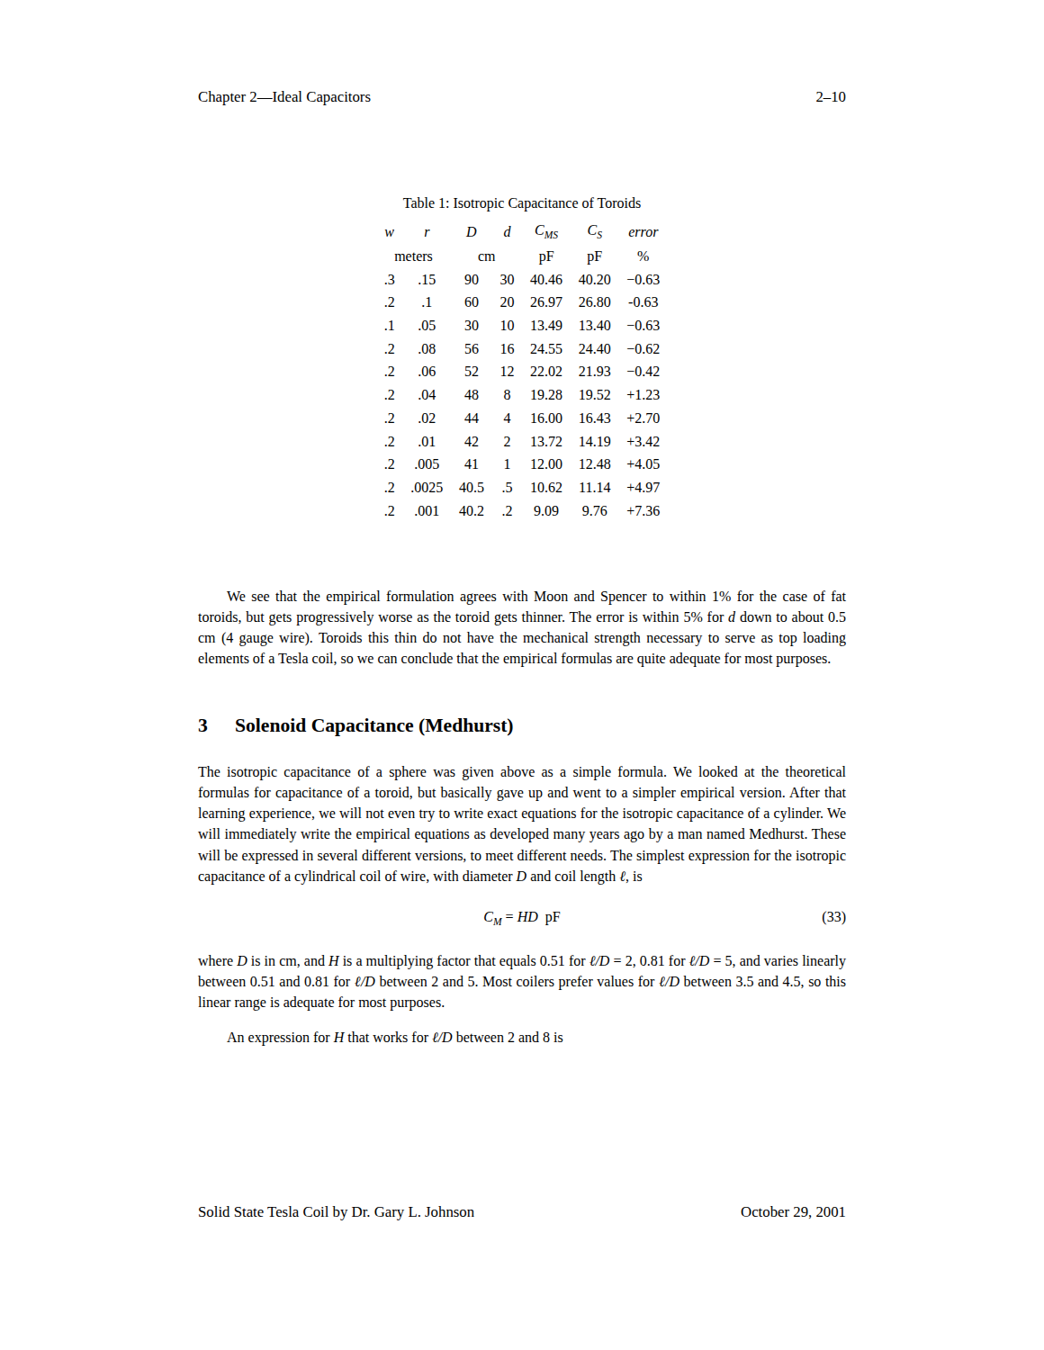Chapter 2—Ideal Capacitors 2–10
Table 1: Isotropic Capacitance of Toroids
| w | r | D | d | C MS | C S | error |
| --- | --- | --- | --- | --- | --- | --- |
| meters | cm | pF | pF | % |
| .3 | .15 | 90 | 30 | 40.46 | 40.20 | −0.63 |
| .2 | .1 | 60 | 20 | 26.97 | 26.80 | -0.63 |
| .1 | .05 | 30 | 10 | 13.49 | 13.40 | −0.63 |
| .2 | .08 | 56 | 16 | 24.55 | 24.40 | −0.62 |
| .2 | .06 | 52 | 12 | 22.02 | 21.93 | −0.42 |
| .2 | .04 | 48 | 8 | 19.28 | 19.52 | +1.23 |
| .2 | .02 | 44 | 4 | 16.00 | 16.43 | +2.70 |
| .2 | .01 | 42 | 2 | 13.72 | 14.19 | +3.42 |
| .2 | .005 | 41 | 1 | 12.00 | 12.48 | +4.05 |
| .2 | .0025 | 40.5 | .5 | 10.62 | 11.14 | +4.97 |
| .2 | .001 | 40.2 | .2 | 9.09 | 9.76 | +7.36 |
We see that the empirical formulation agrees with Moon and Spencer to within 1% for the case of fat toroids, but gets progressively worse as the toroid gets thinner. The error is within 5% for d down to about 0.5 cm (4 gauge wire). Toroids this thin do not have the mechanical strength necessary to serve as top loading elements of a Tesla coil, so we can conclude that the empirical formulas are quite adequate for most purposes.
3 Solenoid Capacitance (Medhurst)
The isotropic capacitance of a sphere was given above as a simple formula. We looked at the theoretical formulas for capacitance of a toroid, but basically gave up and went to a simpler empirical version. After that learning experience, we will not even try to write exact equations for the isotropic capacitance of a cylinder. We will immediately write the empirical equations as developed many years ago by a man named Medhurst. These will be expressed in several different versions, to meet different needs. The simplest expression for the isotropic capacitance of a cylindrical coil of wire, with diameter D and coil length ℓ, is
CM = HD pF (33)
where D is in cm, and H is a multiplying factor that equals 0.51 for ℓ/D = 2, 0.81 for ℓ/D = 5, and varies linearly between 0.51 and 0.81 for ℓ/D between 2 and 5. Most coilers prefer values for ℓ/D between 3.5 and 4.5, so this linear range is adequate for most purposes.
An expression for H that works for ℓ/D between 2 and 8 is
Solid State Tesla Coil by Dr. Gary L. Johnson October 29, 2001